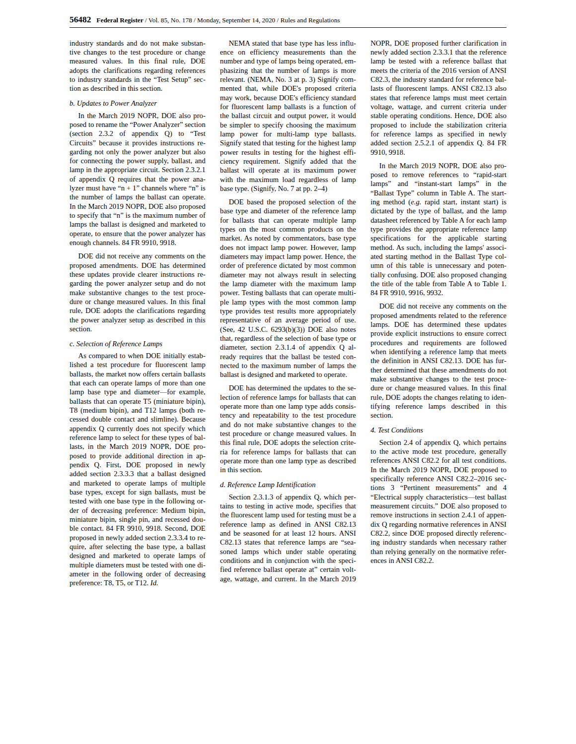56482 Federal Register / Vol. 85, No. 178 / Monday, September 14, 2020 / Rules and Regulations
industry standards and do not make substantive changes to the test procedure or change measured values. In this final rule, DOE adopts the clarifications regarding references to industry standards in the “Test Setup” section as described in this section.
b. Updates to Power Analyzer
In the March 2019 NOPR, DOE also proposed to rename the “Power Analyzer” section (section 2.3.2 of appendix Q) to “Test Circuits” because it provides instructions regarding not only the power analyzer but also for connecting the power supply, ballast, and lamp in the appropriate circuit. Section 2.3.2.1 of appendix Q requires that the power analyzer must have “n + 1” channels where “n” is the number of lamps the ballast can operate. In the March 2019 NOPR, DOE also proposed to specify that “n” is the maximum number of lamps the ballast is designed and marketed to operate, to ensure that the power analyzer has enough channels. 84 FR 9910, 9918.
DOE did not receive any comments on the proposed amendments. DOE has determined these updates provide clearer instructions regarding the power analyzer setup and do not make substantive changes to the test procedure or change measured values. In this final rule, DOE adopts the clarifications regarding the power analyzer setup as described in this section.
c. Selection of Reference Lamps
As compared to when DOE initially established a test procedure for fluorescent lamp ballasts, the market now offers certain ballasts that each can operate lamps of more than one lamp base type and diameter—for example, ballasts that can operate T5 (miniature bipin), T8 (medium bipin), and T12 lamps (both recessed double contact and slimline). Because appendix Q currently does not specify which reference lamp to select for these types of ballasts, in the March 2019 NOPR, DOE proposed to provide additional direction in appendix Q. First, DOE proposed in newly added section 2.3.3.3 that a ballast designed and marketed to operate lamps of multiple base types, except for sign ballasts, must be tested with one base type in the following order of decreasing preference: Medium bipin, miniature bipin, single pin, and recessed double contact. 84 FR 9910, 9918. Second, DOE proposed in newly added section 2.3.3.4 to require, after selecting the base type, a ballast designed and marketed to operate lamps of multiple diameters must be tested with one diameter in the following order of decreasing preference: T8, T5, or T12. Id.
NEMA stated that base type has less influence on efficiency measurements than the number and type of lamps being operated, emphasizing that the number of lamps is more relevant. (NEMA, No. 3 at p. 3) Signify commented that, while DOE's proposed criteria may work, because DOE's efficiency standard for fluorescent lamp ballasts is a function of the ballast circuit and output power, it would be simpler to specify choosing the maximum lamp power for multi-lamp type ballasts. Signify stated that testing for the highest lamp power results in testing for the highest efficiency requirement. Signify added that the ballast will operate at its maximum power with the maximum load regardless of lamp base type. (Signify, No. 7 at pp. 2–4)
DOE based the proposed selection of the base type and diameter of the reference lamp for ballasts that can operate multiple lamp types on the most common products on the market. As noted by commentators, base type does not impact lamp power. However, lamp diameters may impact lamp power. Hence, the order of preference dictated by most common diameter may not always result in selecting the lamp diameter with the maximum lamp power. Testing ballasts that can operate multiple lamp types with the most common lamp type provides test results more appropriately representative of an average period of use. (See, 42 U.S.C. 6293(b)(3)) DOE also notes that, regardless of the selection of base type or diameter, section 2.3.1.4 of appendix Q already requires that the ballast be tested connected to the maximum number of lamps the ballast is designed and marketed to operate.
DOE has determined the updates to the selection of reference lamps for ballasts that can operate more than one lamp type adds consistency and repeatability to the test procedure and do not make substantive changes to the test procedure or change measured values. In this final rule, DOE adopts the selection criteria for reference lamps for ballasts that can operate more than one lamp type as described in this section.
d. Reference Lamp Identification
Section 2.3.1.3 of appendix Q, which pertains to testing in active mode, specifies that the fluorescent lamp used for testing must be a reference lamp as defined in ANSI C82.13 and be seasoned for at least 12 hours. ANSI C82.13 states that reference lamps are “seasoned lamps which under stable operating conditions and in conjunction with the specified reference ballast operate at” certain voltage, wattage, and current. In the March 2019 NOPR, DOE proposed further clarification in newly added section 2.3.3.1 that the reference lamp be tested with a reference ballast that meets the criteria of the 2016 version of ANSI C82.3, the industry standard for reference ballasts of fluorescent lamps. ANSI C82.13 also states that reference lamps must meet certain voltage, wattage, and current criteria under stable operating conditions. Hence, DOE also proposed to include the stabilization criteria for reference lamps as specified in newly added section 2.5.2.1 of appendix Q. 84 FR 9910, 9918.
In the March 2019 NOPR, DOE also proposed to remove references to “rapid-start lamps” and “instant-start lamps” in the “Ballast Type” column in Table A. The starting method (e.g. rapid start, instant start) is dictated by the type of ballast, and the lamp datasheet referenced by Table A for each lamp type provides the appropriate reference lamp specifications for the applicable starting method. As such, including the lamps' associated starting method in the Ballast Type column of this table is unnecessary and potentially confusing. DOE also proposed changing the title of the table from Table A to Table 1. 84 FR 9910, 9916, 9932.
DOE did not receive any comments on the proposed amendments related to the reference lamps. DOE has determined these updates provide explicit instructions to ensure correct procedures and requirements are followed when identifying a reference lamp that meets the definition in ANSI C82.13. DOE has further determined that these amendments do not make substantive changes to the test procedure or change measured values. In this final rule, DOE adopts the changes relating to identifying reference lamps described in this section.
4. Test Conditions
Section 2.4 of appendix Q, which pertains to the active mode test procedure, generally references ANSI C82.2 for all test conditions. In the March 2019 NOPR, DOE proposed to specifically reference ANSI C82.2–2016 sections 3 “Pertinent measurements” and 4 “Electrical supply characteristics—test ballast measurement circuits.” DOE also proposed to remove instructions in section 2.4.1 of appendix Q regarding normative references in ANSI C82.2, since DOE proposed directly referencing industry standards when necessary rather than relying generally on the normative references in ANSI C82.2.